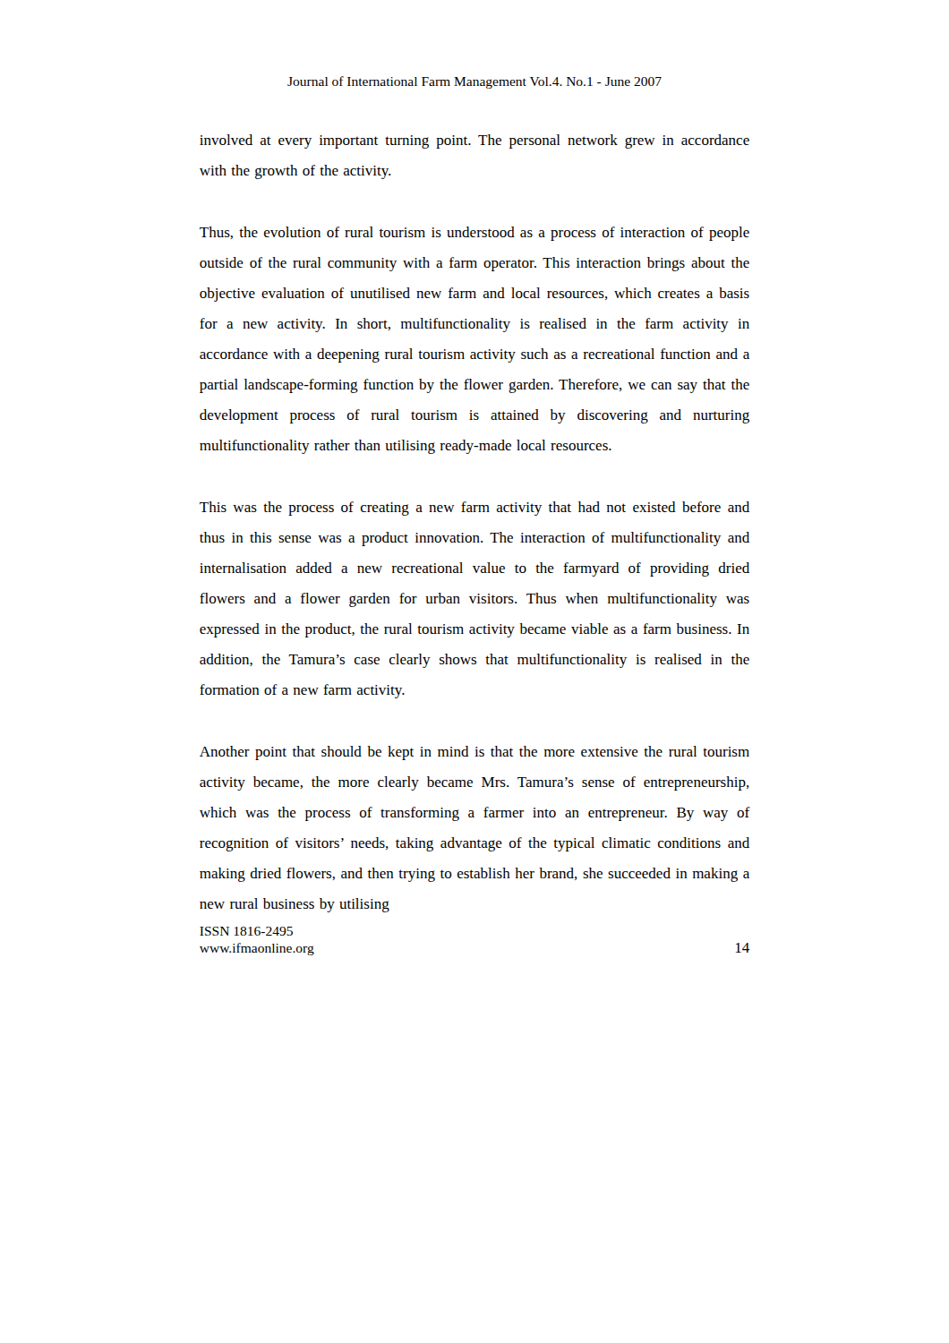Journal of International Farm Management Vol.4. No.1 - June 2007
involved at every important turning point. The personal network grew in accordance with the growth of the activity.
Thus, the evolution of rural tourism is understood as a process of interaction of people outside of the rural community with a farm operator. This interaction brings about the objective evaluation of unutilised new farm and local resources, which creates a basis for a new activity. In short, multifunctionality is realised in the farm activity in accordance with a deepening rural tourism activity such as a recreational function and a partial landscape-forming function by the flower garden. Therefore, we can say that the development process of rural tourism is attained by discovering and nurturing multifunctionality rather than utilising ready-made local resources.
This was the process of creating a new farm activity that had not existed before and thus in this sense was a product innovation. The interaction of multifunctionality and internalisation added a new recreational value to the farmyard of providing dried flowers and a flower garden for urban visitors. Thus when multifunctionality was expressed in the product, the rural tourism activity became viable as a farm business. In addition, the Tamura’s case clearly shows that multifunctionality is realised in the formation of a new farm activity.
Another point that should be kept in mind is that the more extensive the rural tourism activity became, the more clearly became Mrs. Tamura’s sense of entrepreneurship, which was the process of transforming a farmer into an entrepreneur. By way of recognition of visitors’ needs, taking advantage of the typical climatic conditions and making dried flowers, and then trying to establish her brand, she succeeded in making a new rural business by utilising
ISSN 1816-2495
www.ifmaonline.org
14